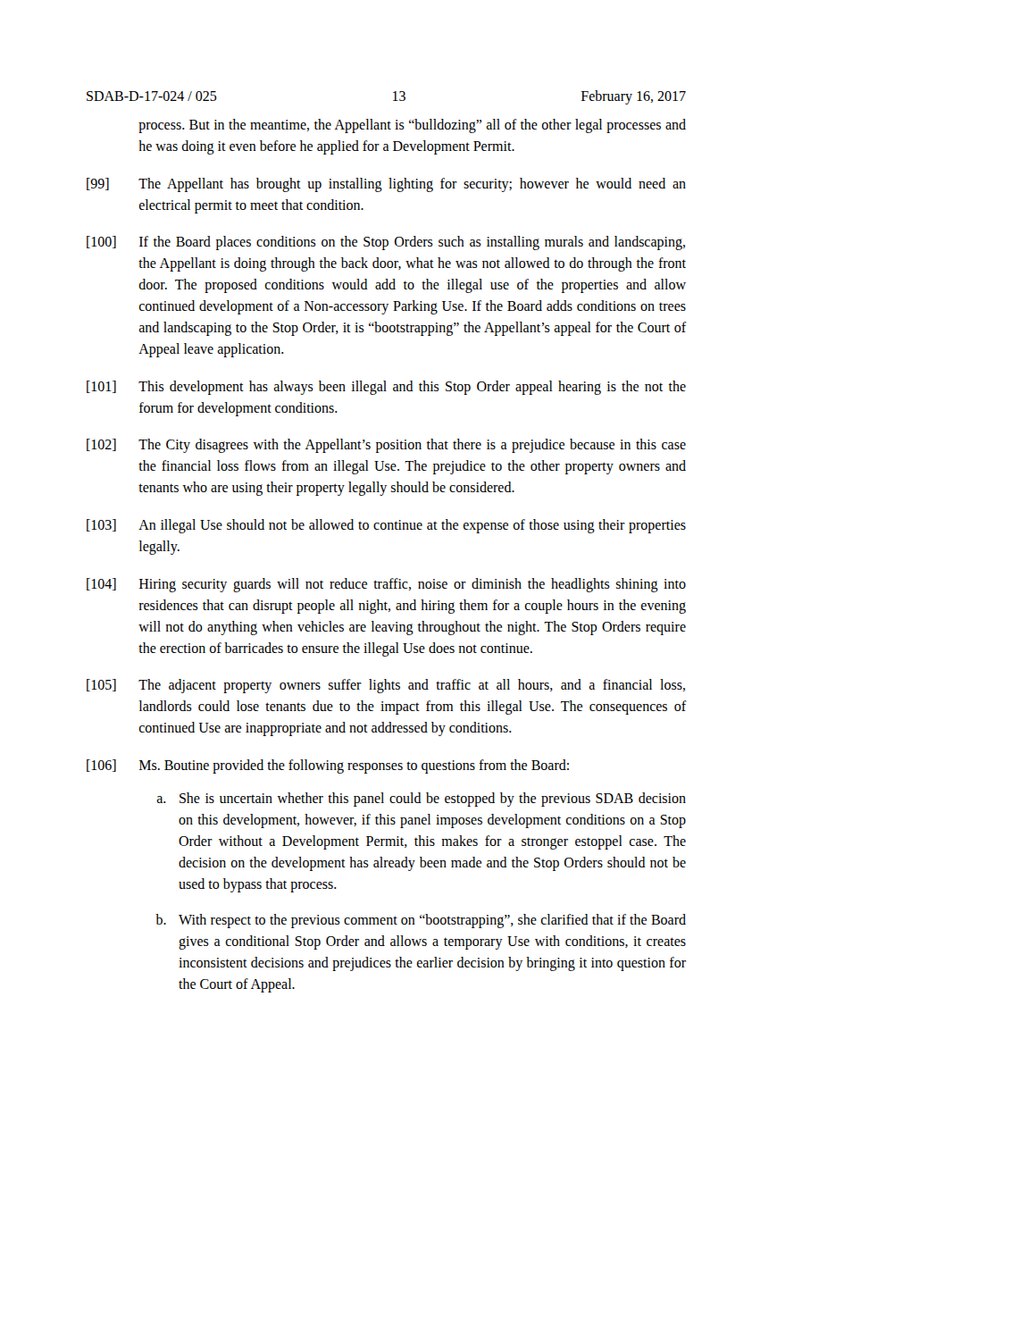SDAB-D-17-024 / 025
13
February 16, 2017
process. But in the meantime, the Appellant is “bulldozing” all of the other legal processes and he was doing it even before he applied for a Development Permit.
[99]
The Appellant has brought up installing lighting for security; however he would need an electrical permit to meet that condition.
[100]
If the Board places conditions on the Stop Orders such as installing murals and landscaping, the Appellant is doing through the back door, what he was not allowed to do through the front door. The proposed conditions would add to the illegal use of the properties and allow continued development of a Non-accessory Parking Use. If the Board adds conditions on trees and landscaping to the Stop Order, it is “bootstrapping” the Appellant’s appeal for the Court of Appeal leave application.
[101]
This development has always been illegal and this Stop Order appeal hearing is the not the forum for development conditions.
[102]
The City disagrees with the Appellant’s position that there is a prejudice because in this case the financial loss flows from an illegal Use. The prejudice to the other property owners and tenants who are using their property legally should be considered.
[103]
An illegal Use should not be allowed to continue at the expense of those using their properties legally.
[104]
Hiring security guards will not reduce traffic, noise or diminish the headlights shining into residences that can disrupt people all night, and hiring them for a couple hours in the evening will not do anything when vehicles are leaving throughout the night. The Stop Orders require the erection of barricades to ensure the illegal Use does not continue.
[105]
The adjacent property owners suffer lights and traffic at all hours, and a financial loss, landlords could lose tenants due to the impact from this illegal Use. The consequences of continued Use are inappropriate and not addressed by conditions.
[106]
Ms. Boutine provided the following responses to questions from the Board:
She is uncertain whether this panel could be estopped by the previous SDAB decision on this development, however, if this panel imposes development conditions on a Stop Order without a Development Permit, this makes for a stronger estoppel case. The decision on the development has already been made and the Stop Orders should not be used to bypass that process.
With respect to the previous comment on “bootstrapping”, she clarified that if the Board gives a conditional Stop Order and allows a temporary Use with conditions, it creates inconsistent decisions and prejudices the earlier decision by bringing it into question for the Court of Appeal.